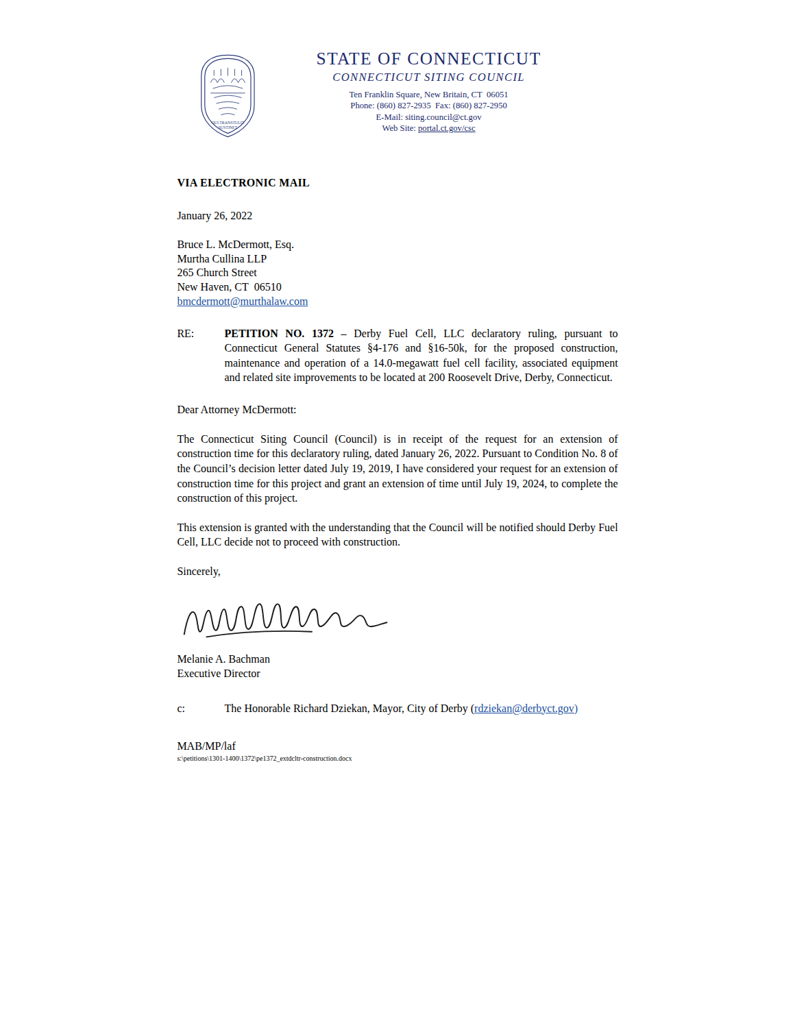QUI TRANSTULIT SUSTINET
State of Connecticut
Connecticut Siting Council
Ten Franklin Square, New Britain, CT 06051
Phone: (860) 827-2935 Fax: (860) 827-2950
E-Mail: siting.council@ct.gov
Web Site: portal.ct.gov/csc
VIA ELECTRONIC MAIL
January 26, 2022
Bruce L. McDermott, Esq.
Murtha Cullina LLP
265 Church Street
New Haven, CT 06510
bmcdermott@murthalaw.com
RE:
PETITION NO. 1372 – Derby Fuel Cell, LLC declaratory ruling, pursuant to Connecticut General Statutes §4-176 and §16-50k, for the proposed construction, maintenance and operation of a 14.0-megawatt fuel cell facility, associated equipment and related site improvements to be located at 200 Roosevelt Drive, Derby, Connecticut.
Dear Attorney McDermott:
The Connecticut Siting Council (Council) is in receipt of the request for an extension of construction time for this declaratory ruling, dated January 26, 2022. Pursuant to Condition No. 8 of the Council’s decision letter dated July 19, 2019, I have considered your request for an extension of construction time for this project and grant an extension of time until July 19, 2024, to complete the construction of this project.
This extension is granted with the understanding that the Council will be notified should Derby Fuel Cell, LLC decide not to proceed with construction.
Sincerely,
Melanie A. Bachman
Executive Director
c:
The Honorable Richard Dziekan, Mayor, City of Derby (rdziekan@derbyct.gov)
MAB/MP/laf
s:\petitions\1301-1400\1372\pe1372_extdcltr-construction.docx